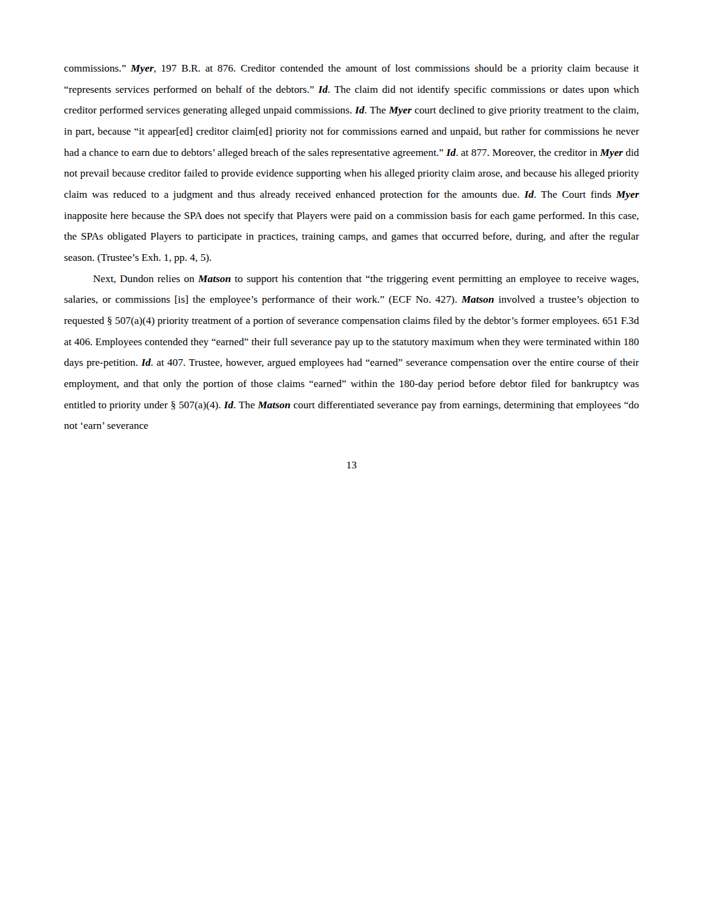commissions.” Myer, 197 B.R. at 876. Creditor contended the amount of lost commissions should be a priority claim because it “represents services performed on behalf of the debtors.” Id. The claim did not identify specific commissions or dates upon which creditor performed services generating alleged unpaid commissions. Id. The Myer court declined to give priority treatment to the claim, in part, because “it appear[ed] creditor claim[ed] priority not for commissions earned and unpaid, but rather for commissions he never had a chance to earn due to debtors’ alleged breach of the sales representative agreement.” Id. at 877. Moreover, the creditor in Myer did not prevail because creditor failed to provide evidence supporting when his alleged priority claim arose, and because his alleged priority claim was reduced to a judgment and thus already received enhanced protection for the amounts due. Id. The Court finds Myer inapposite here because the SPA does not specify that Players were paid on a commission basis for each game performed. In this case, the SPAs obligated Players to participate in practices, training camps, and games that occurred before, during, and after the regular season. (Trustee’s Exh. 1, pp. 4, 5).
Next, Dundon relies on Matson to support his contention that “the triggering event permitting an employee to receive wages, salaries, or commissions [is] the employee’s performance of their work.” (ECF No. 427). Matson involved a trustee’s objection to requested § 507(a)(4) priority treatment of a portion of severance compensation claims filed by the debtor’s former employees. 651 F.3d at 406. Employees contended they “earned” their full severance pay up to the statutory maximum when they were terminated within 180 days pre-petition. Id. at 407. Trustee, however, argued employees had “earned” severance compensation over the entire course of their employment, and that only the portion of those claims “earned” within the 180-day period before debtor filed for bankruptcy was entitled to priority under § 507(a)(4). Id. The Matson court differentiated severance pay from earnings, determining that employees “do not ‘earn’ severance
13